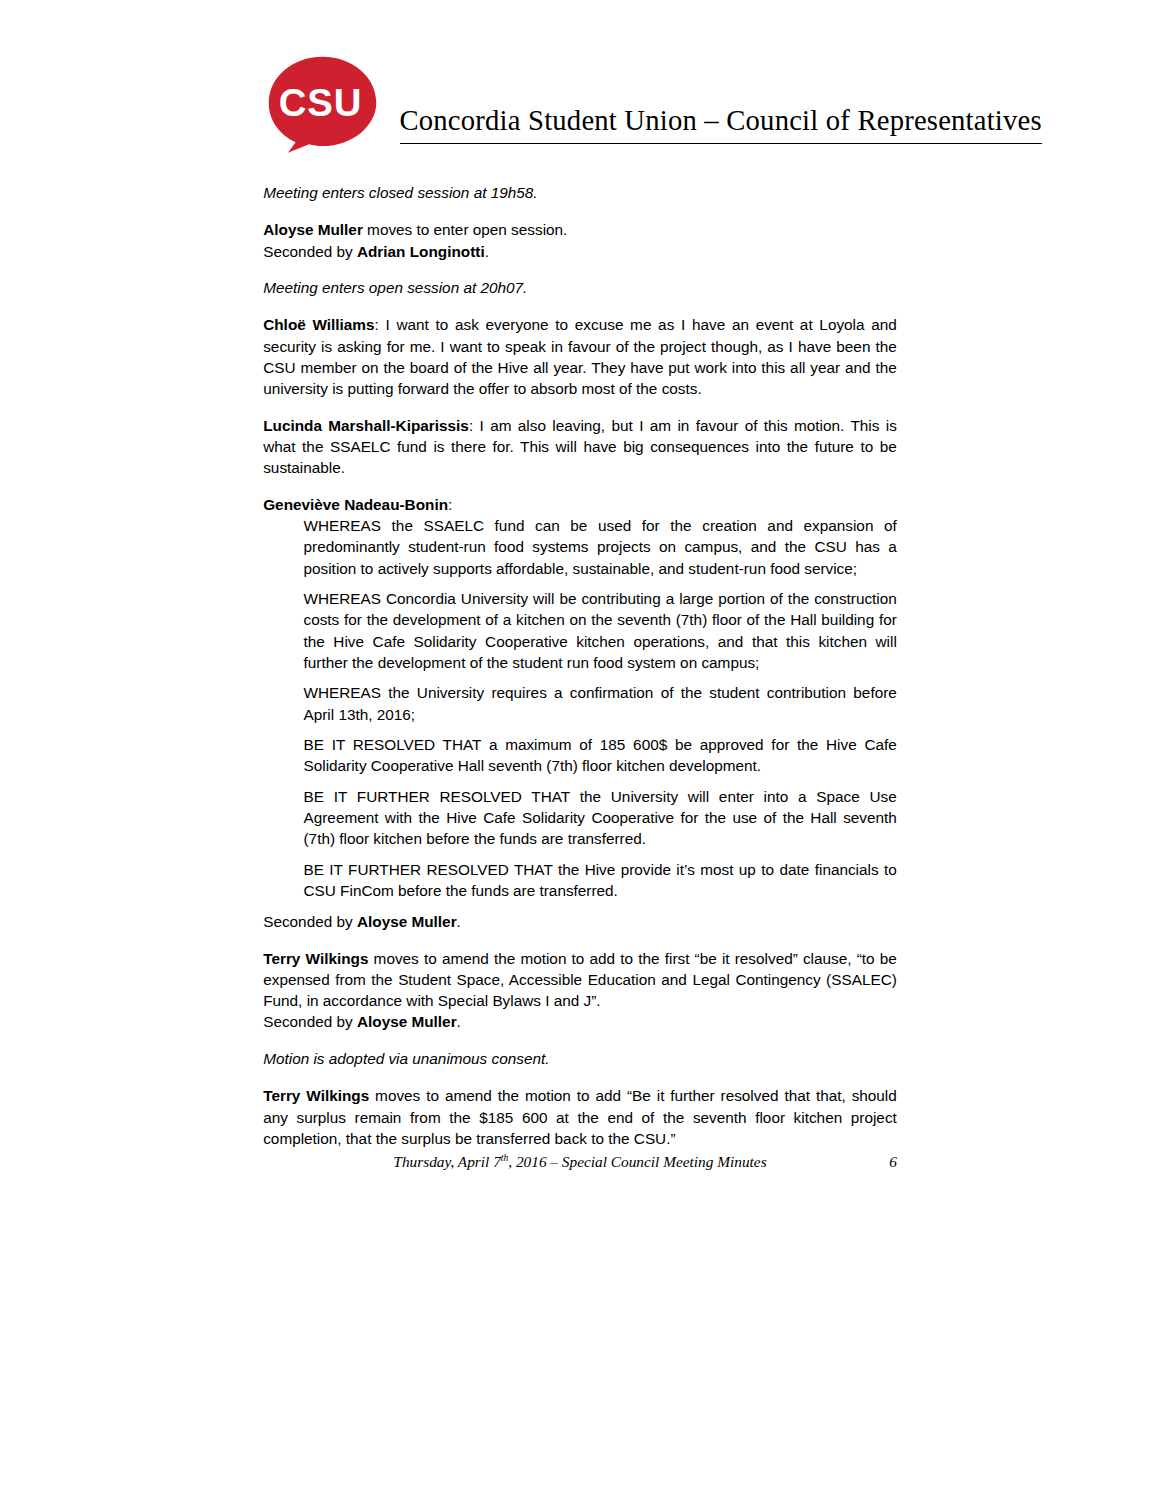CSU
Concordia Student Union – Council of Representatives
Meeting enters closed session at 19h58.
Aloyse Muller moves to enter open session.
Seconded by Adrian Longinotti.
Meeting enters open session at 20h07.
Chloë Williams: I want to ask everyone to excuse me as I have an event at Loyola and security is asking for me. I want to speak in favour of the project though, as I have been the CSU member on the board of the Hive all year. They have put work into this all year and the university is putting forward the offer to absorb most of the costs.
Lucinda Marshall-Kiparissis: I am also leaving, but I am in favour of this motion. This is what the SSAELC fund is there for. This will have big consequences into the future to be sustainable.
Geneviève Nadeau-Bonin:
WHEREAS the SSAELC fund can be used for the creation and expansion of predominantly student-run food systems projects on campus, and the CSU has a position to actively supports affordable, sustainable, and student-run food service;
WHEREAS Concordia University will be contributing a large portion of the construction costs for the development of a kitchen on the seventh (7th) floor of the Hall building for the Hive Cafe Solidarity Cooperative kitchen operations, and that this kitchen will further the development of the student run food system on campus;
WHEREAS the University requires a confirmation of the student contribution before April 13th, 2016;
BE IT RESOLVED THAT a maximum of 185 600$ be approved for the Hive Cafe Solidarity Cooperative Hall seventh (7th) floor kitchen development.
BE IT FURTHER RESOLVED THAT the University will enter into a Space Use Agreement with the Hive Cafe Solidarity Cooperative for the use of the Hall seventh (7th) floor kitchen before the funds are transferred.
BE IT FURTHER RESOLVED THAT the Hive provide it’s most up to date financials to CSU FinCom before the funds are transferred.
Seconded by Aloyse Muller.
Terry Wilkings moves to amend the motion to add to the first “be it resolved” clause, “to be expensed from the Student Space, Accessible Education and Legal Contingency (SSALEC) Fund, in accordance with Special Bylaws I and J”.
Seconded by Aloyse Muller.
Motion is adopted via unanimous consent.
Terry Wilkings moves to amend the motion to add “Be it further resolved that that, should any surplus remain from the $185 600 at the end of the seventh floor kitchen project completion, that the surplus be transferred back to the CSU.”
Thursday, April 7th, 2016 – Special Council Meeting Minutes 6